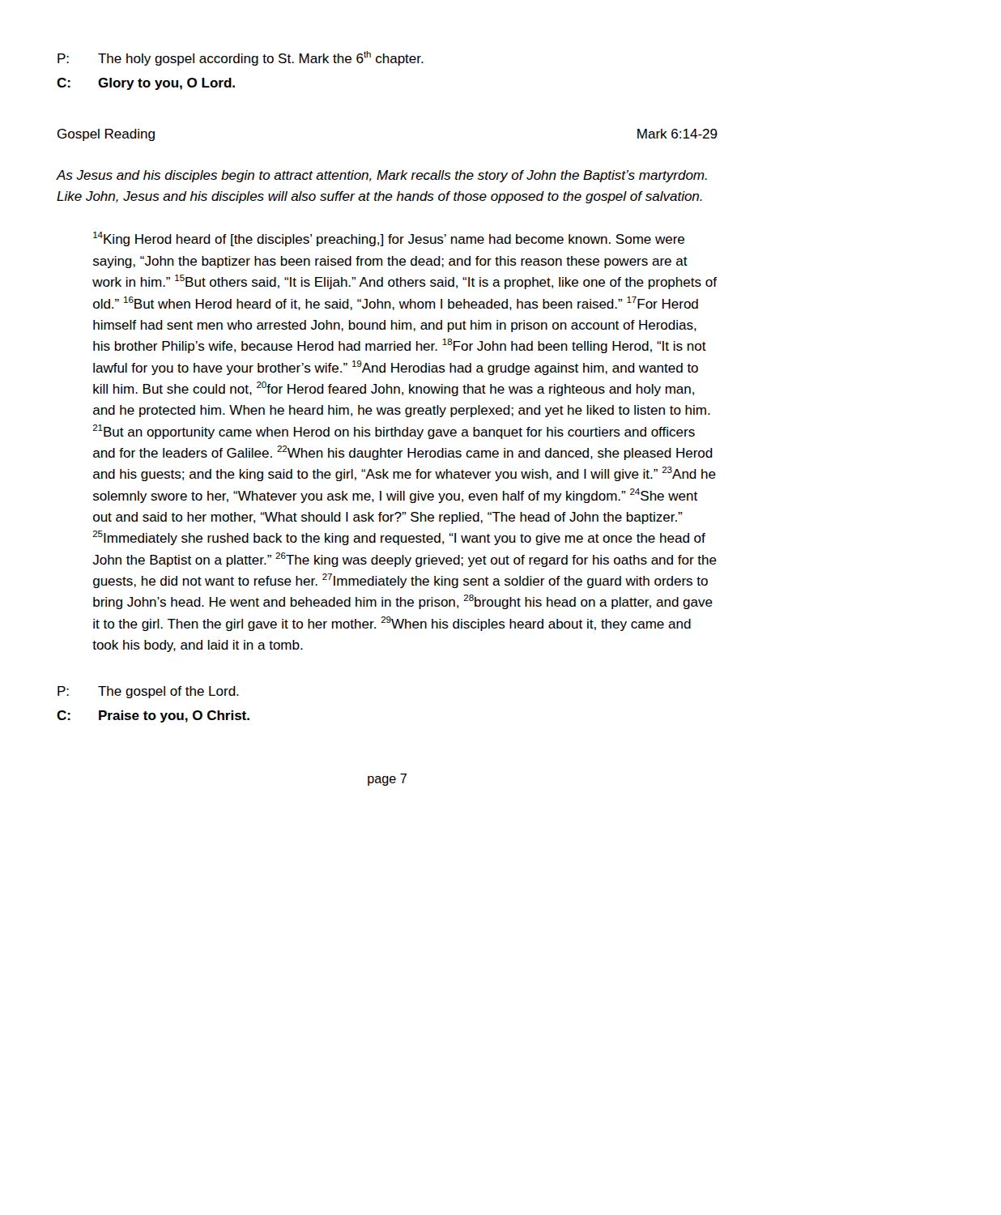P: The holy gospel according to St. Mark the 6th chapter.
C: Glory to you, O Lord.
Gospel Reading
Mark 6:14-29
As Jesus and his disciples begin to attract attention, Mark recalls the story of John the Baptist’s martyrdom. Like John, Jesus and his disciples will also suffer at the hands of those opposed to the gospel of salvation.
14King Herod heard of [the disciples’ preaching,] for Jesus’ name had become known. Some were saying, “John the baptizer has been raised from the dead; and for this reason these powers are at work in him.” 15But others said, “It is Elijah.” And others said, “It is a prophet, like one of the prophets of old.” 16But when Herod heard of it, he said, “John, whom I beheaded, has been raised.” 17For Herod himself had sent men who arrested John, bound him, and put him in prison on account of Herodias, his brother Philip’s wife, because Herod had married her. 18For John had been telling Herod, “It is not lawful for you to have your brother’s wife.” 19And Herodias had a grudge against him, and wanted to kill him. But she could not, 20for Herod feared John, knowing that he was a righteous and holy man, and he protected him. When he heard him, he was greatly perplexed; and yet he liked to listen to him. 21But an opportunity came when Herod on his birthday gave a banquet for his courtiers and officers and for the leaders of Galilee. 22When his daughter Herodias came in and danced, she pleased Herod and his guests; and the king said to the girl, “Ask me for whatever you wish, and I will give it.” 23And he solemnly swore to her, “Whatever you ask me, I will give you, even half of my kingdom.” 24She went out and said to her mother, “What should I ask for?” She replied, “The head of John the baptizer.” 25Immediately she rushed back to the king and requested, “I want you to give me at once the head of John the Baptist on a platter.” 26The king was deeply grieved; yet out of regard for his oaths and for the guests, he did not want to refuse her. 27Immediately the king sent a soldier of the guard with orders to bring John’s head. He went and beheaded him in the prison, 28brought his head on a platter, and gave it to the girl. Then the girl gave it to her mother. 29When his disciples heard about it, they came and took his body, and laid it in a tomb.
P: The gospel of the Lord.
C: Praise to you, O Christ.
page 7